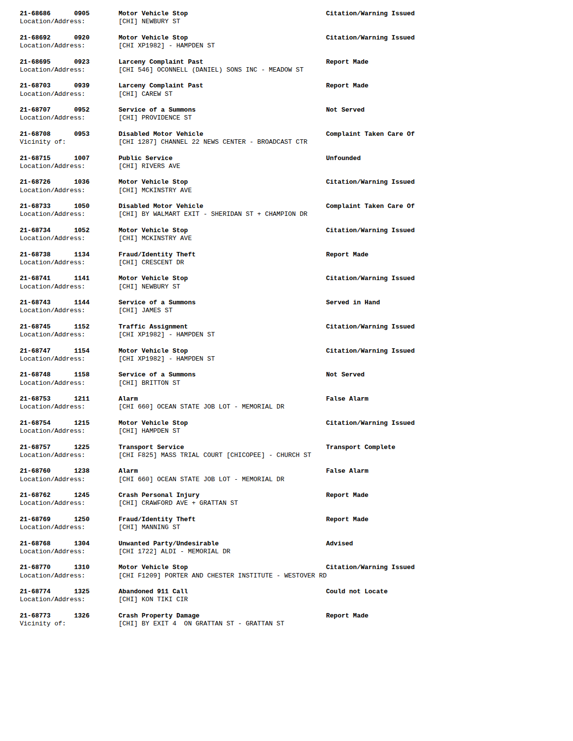| 21-68686 | 0905 | Motor Vehicle Stop | Citation/Warning Issued |
| Location/Address: | [CHI] NEWBURY ST |
| 21-68692 | 0920 | Motor Vehicle Stop | Citation/Warning Issued |
| Location/Address: | [CHI XP1982] - HAMPDEN ST |
| 21-68695 | 0923 | Larceny Complaint Past | Report Made |
| Location/Address: | [CHI 546] OCONNELL (DANIEL) SONS INC - MEADOW ST |
| 21-68703 | 0939 | Larceny Complaint Past | Report Made |
| Location/Address: | [CHI] CAREW ST |
| 21-68707 | 0952 | Service of a Summons | Not Served |
| Location/Address: | [CHI] PROVIDENCE ST |
| 21-68708 | 0953 | Disabled Motor Vehicle | Complaint Taken Care Of |
| Vicinity of: | [CHI 1287] CHANNEL 22 NEWS CENTER - BROADCAST CTR |
| 21-68715 | 1007 | Public Service | Unfounded |
| Location/Address: | [CHI] RIVERS AVE |
| 21-68726 | 1036 | Motor Vehicle Stop | Citation/Warning Issued |
| Location/Address: | [CHI] MCKINSTRY AVE |
| 21-68733 | 1050 | Disabled Motor Vehicle | Complaint Taken Care Of |
| Location/Address: | [CHI] BY WALMART EXIT - SHERIDAN ST + CHAMPION DR |
| 21-68734 | 1052 | Motor Vehicle Stop | Citation/Warning Issued |
| Location/Address: | [CHI] MCKINSTRY AVE |
| 21-68738 | 1134 | Fraud/Identity Theft | Report Made |
| Location/Address: | [CHI] CRESCENT DR |
| 21-68741 | 1141 | Motor Vehicle Stop | Citation/Warning Issued |
| Location/Address: | [CHI] NEWBURY ST |
| 21-68743 | 1144 | Service of a Summons | Served in Hand |
| Location/Address: | [CHI] JAMES ST |
| 21-68745 | 1152 | Traffic Assignment | Citation/Warning Issued |
| Location/Address: | [CHI XP1982] - HAMPDEN ST |
| 21-68747 | 1154 | Motor Vehicle Stop | Citation/Warning Issued |
| Location/Address: | [CHI XP1982] - HAMPDEN ST |
| 21-68748 | 1158 | Service of a Summons | Not Served |
| Location/Address: | [CHI] BRITTON ST |
| 21-68753 | 1211 | Alarm | False Alarm |
| Location/Address: | [CHI 660] OCEAN STATE JOB LOT - MEMORIAL DR |
| 21-68754 | 1215 | Motor Vehicle Stop | Citation/Warning Issued |
| Location/Address: | [CHI] HAMPDEN ST |
| 21-68757 | 1225 | Transport Service | Transport Complete |
| Location/Address: | [CHI F825] MASS TRIAL COURT [CHICOPEE] - CHURCH ST |
| 21-68760 | 1238 | Alarm | False Alarm |
| Location/Address: | [CHI 660] OCEAN STATE JOB LOT - MEMORIAL DR |
| 21-68762 | 1245 | Crash Personal Injury | Report Made |
| Location/Address: | [CHI] CRAWFORD AVE + GRATTAN ST |
| 21-68769 | 1250 | Fraud/Identity Theft | Report Made |
| Location/Address: | [CHI] MANNING ST |
| 21-68768 | 1304 | Unwanted Party/Undesirable | Advised |
| Location/Address: | [CHI 1722] ALDI - MEMORIAL DR |
| 21-68770 | 1310 | Motor Vehicle Stop | Citation/Warning Issued |
| Location/Address: | [CHI F1209] PORTER AND CHESTER INSTITUTE - WESTOVER RD |
| 21-68774 | 1325 | Abandoned 911 Call | Could not Locate |
| Location/Address: | [CHI] KON TIKI CIR |
| 21-68773 | 1326 | Crash Property Damage | Report Made |
| Vicinity of: | [CHI] BY EXIT 4 ON GRATTAN ST - GRATTAN ST |